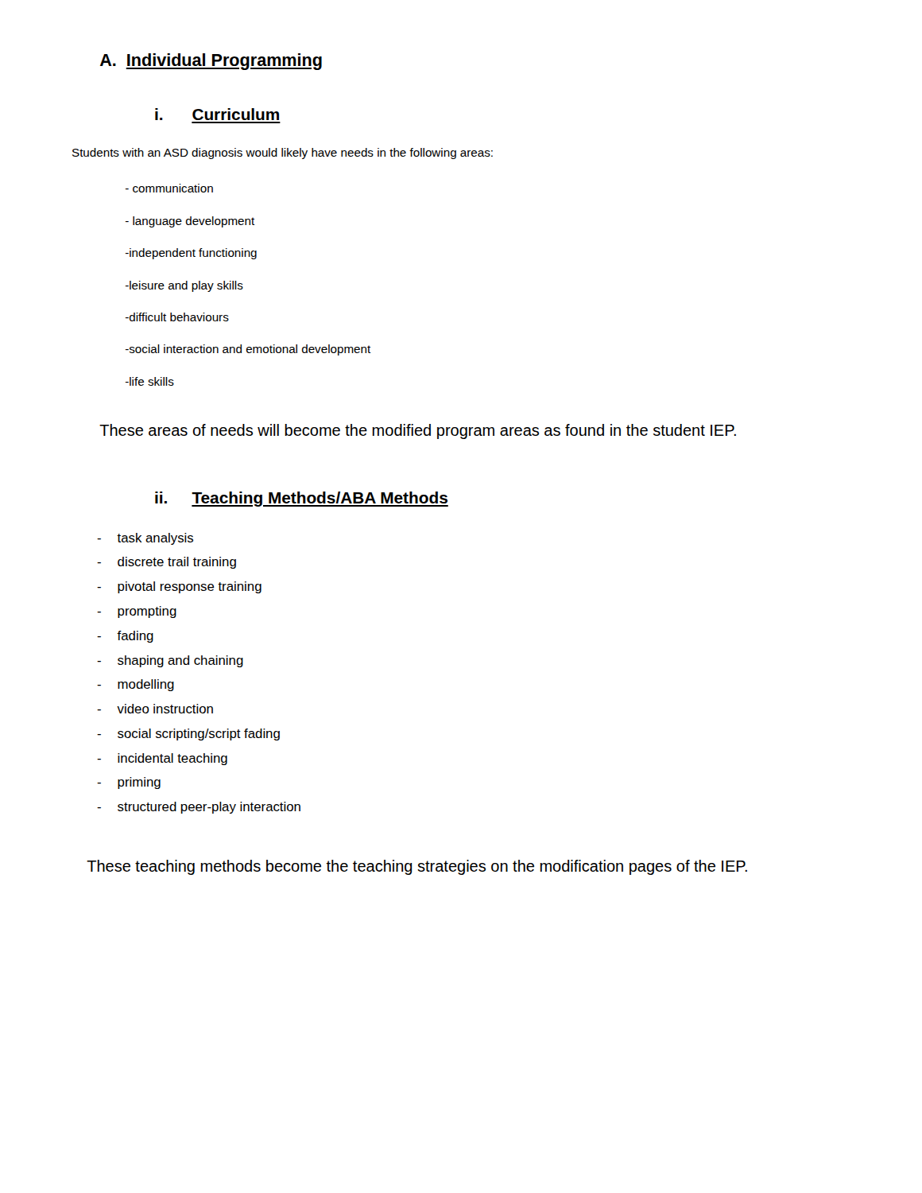A. Individual Programming
i. Curriculum
Students with an ASD diagnosis would likely have needs in the following areas:
- communication
- language development
-independent functioning
-leisure and play skills
-difficult behaviours
-social interaction and emotional development
-life skills
These areas of needs will become the modified program areas as found in the student IEP.
ii. Teaching Methods/ABA Methods
task analysis
discrete trail training
pivotal response training
prompting
fading
shaping and chaining
modelling
video instruction
social scripting/script fading
incidental teaching
priming
structured peer-play interaction
These teaching methods become the teaching strategies on the modification pages of the IEP.